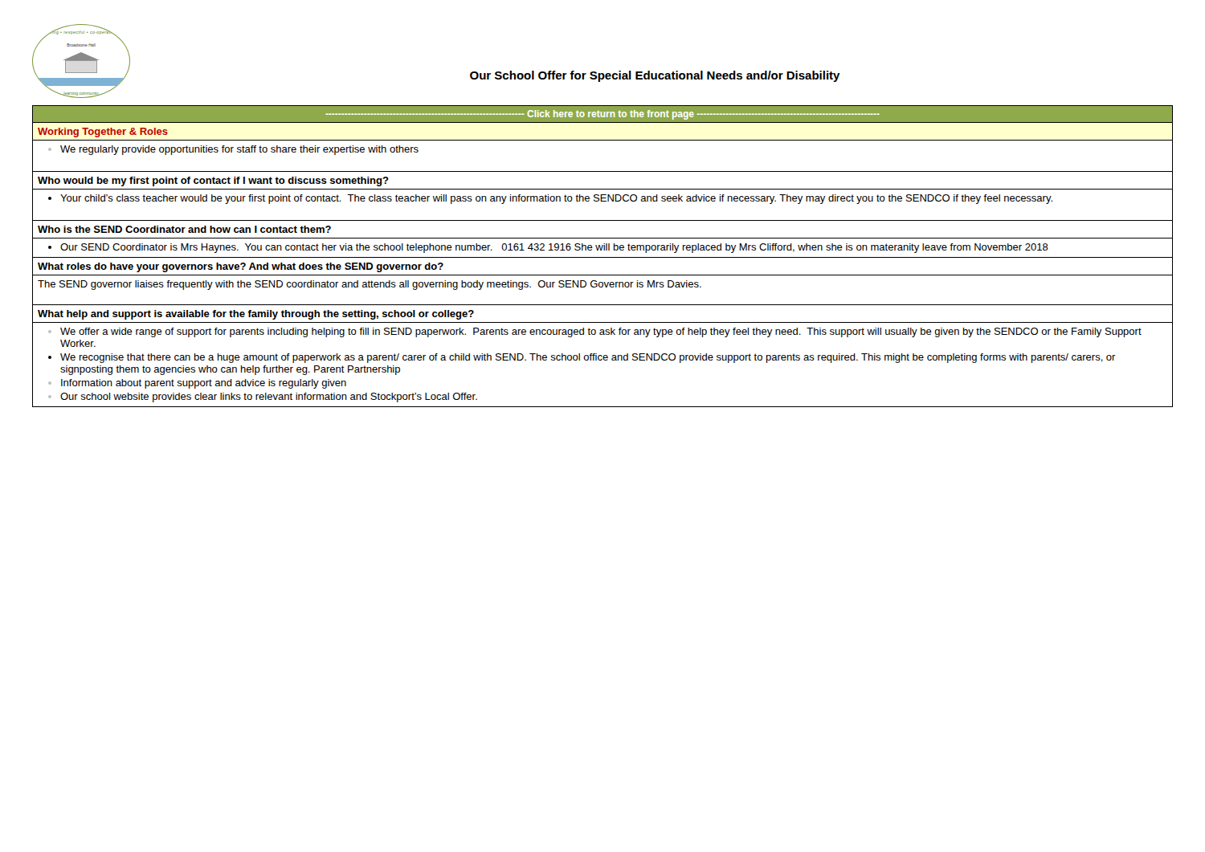• caring • respectful • co-operative •
Broadstone Hall
learning community
Our School Offer for Special Educational Needs and/or Disability
| -------------------------------------------------------------- Click here to return to the front page --------------------------------------------------------- |
| Working Together & Roles |
| We regularly provide opportunities for staff to share their expertise with others |
| Who would be my first point of contact if I want to discuss something? |
| Your child’s class teacher would be your first point of contact. The class teacher will pass on any information to the SENDCO and seek advice if necessary. They may direct you to the SENDCO if they feel necessary. |
| Who is the SEND Coordinator and how can I contact them? |
| Our SEND Coordinator is Mrs Haynes. You can contact her via the school telephone number. 0161 432 1916 She will be temporarily replaced by Mrs Clifford, when she is on materanity leave from November 2018 |
| What roles do have your governors have? And what does the SEND governor do? |
| The SEND governor liaises frequently with the SEND coordinator and attends all governing body meetings. Our SEND Governor is Mrs Davies. |
| What help and support is available for the family through the setting, school or college? |
| We offer a wide range of support for parents including helping to fill in SEND paperwork. Parents are encouraged to ask for any type of help they feel they need. This support will usually be given by the SENDCO or the Family Support Worker. We recognise that there can be a huge amount of paperwork as a parent/ carer of a child with SEND. The school office and SENDCO provide support to parents as required. This might be completing forms with parents/ carers, or signposting them to agencies who can help further eg. Parent Partnership Information about parent support and advice is regularly given Our school website provides clear links to relevant information and Stockport’s Local Offer. |